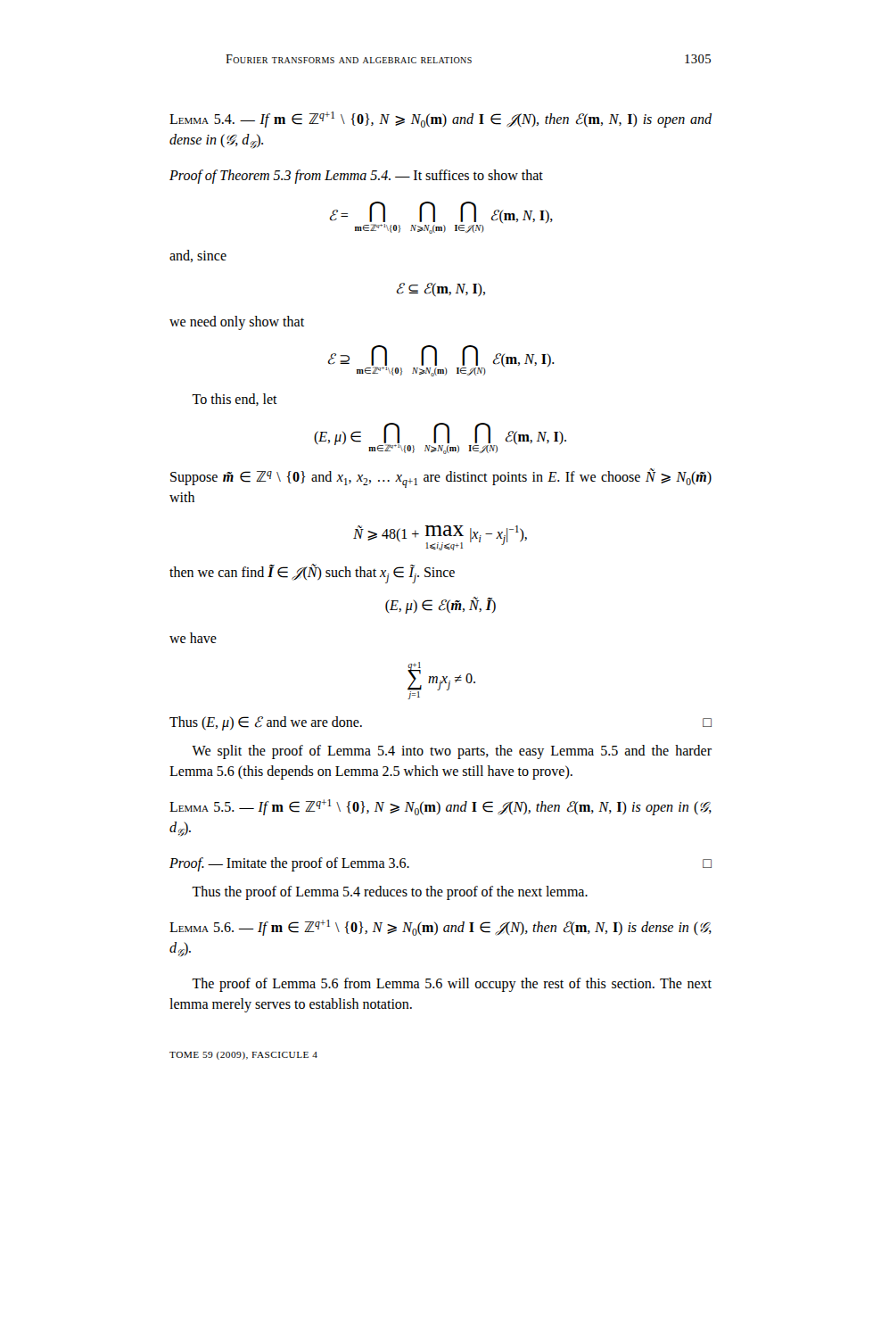Fourier transforms and algebraic relations 1305
Lemma 5.4. — If m ∈ ℤq+1 \ {0}, N ⩾ N0(m) and I ∈ 𝒥(N), then ℰ(m, N, I) is open and dense in (𝒢, d𝒢).
Proof of Theorem 5.3 from Lemma 5.4. — It suffices to show that
ℰ = ⋂m∈ℤq+1\{0} ⋂N⩾N0(m) ⋂I∈𝒥(N) ℰ(m, N, I),
and, since
ℰ ⊆ ℰ(m, N, I),
we need only show that
ℰ ⊇ ⋂m∈ℤq+1\{0} ⋂N⩾N0(m) ⋂I∈𝒥(N) ℰ(m, N, I).
To this end, let
(E, μ) ∈ ⋂m∈ℤq+1\{0} ⋂N⩾N0(m) ⋂I∈𝒥(N) ℰ(m, N, I).
Suppose m̃ ∈ ℤq \ {0} and x1, x2, … xq+1 are distinct points in E. If we choose Ñ ⩾ N0(m̃) with
Ñ ⩾ 48(1 + max 1⩽i,j⩽q+1 |xi − xj|−1),
then we can find Ĩ ∈ 𝒥(Ñ) such that xj ∈ Ĩj. Since
(E, μ) ∈ ℰ(m̃, Ñ, Ĩ)
we have
q+1∑j=1 mjxj ≠ 0.
Thus (E, μ) ∈ ℰ and we are done. □
We split the proof of Lemma 5.4 into two parts, the easy Lemma 5.5 and the harder Lemma 5.6 (this depends on Lemma 2.5 which we still have to prove).
Lemma 5.5. — If m ∈ ℤq+1 \ {0}, N ⩾ N0(m) and I ∈ 𝒥(N), then ℰ(m, N, I) is open in (𝒢, d𝒢).
Proof. — Imitate the proof of Lemma 3.6. □
Thus the proof of Lemma 5.4 reduces to the proof of the next lemma.
Lemma 5.6. — If m ∈ ℤq+1 \ {0}, N ⩾ N0(m) and I ∈ 𝒥(N), then ℰ(m, N, I) is dense in (𝒢, d𝒢).
The proof of Lemma 5.6 from Lemma 5.6 will occupy the rest of this section. The next lemma merely serves to establish notation.
TOME 59 (2009), FASCICULE 4